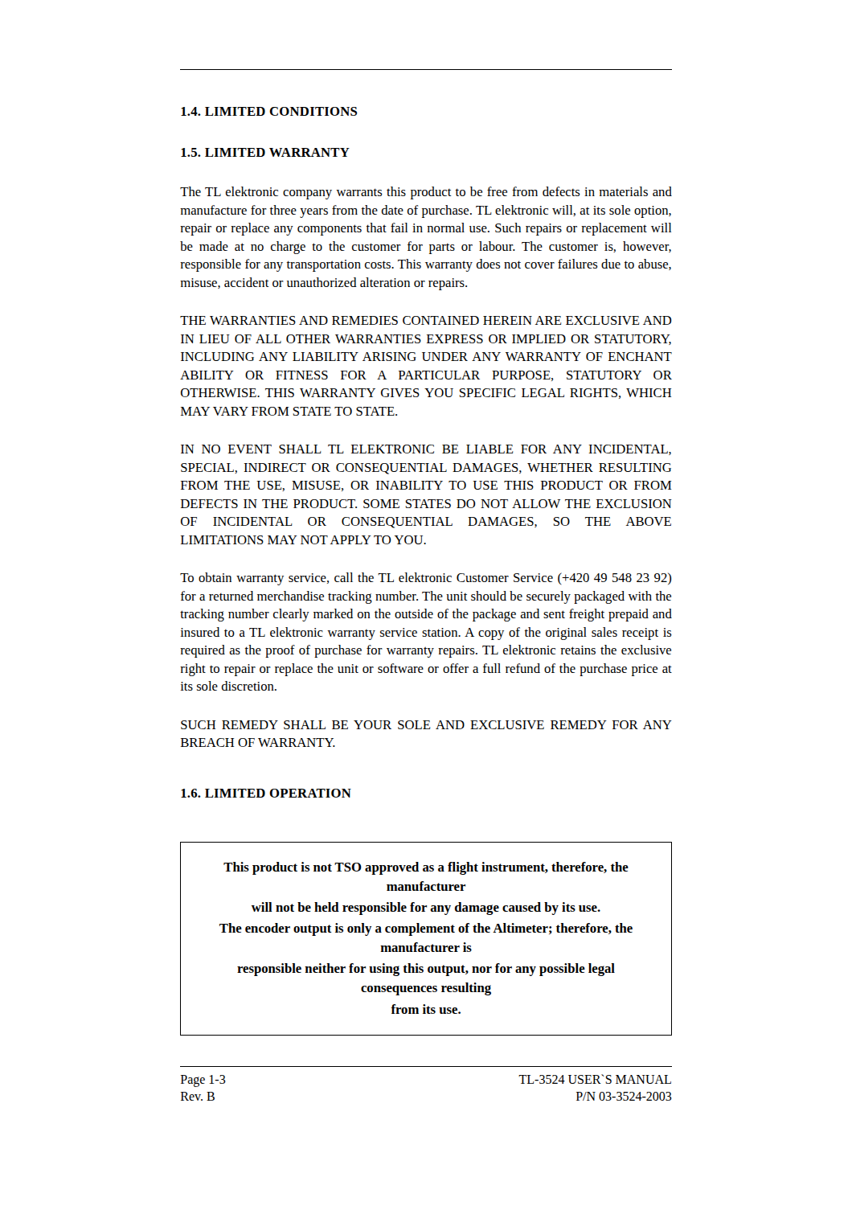1.4. LIMITED CONDITIONS
1.5. LIMITED WARRANTY
The TL elektronic company warrants this product to be free from defects in materials and manufacture for three years from the date of purchase. TL elektronic will, at its sole option, repair or replace any components that fail in normal use. Such repairs or replacement will be made at no charge to the customer for parts or labour. The customer is, however, responsible for any transportation costs. This warranty does not cover failures due to abuse, misuse, accident or unauthorized alteration or repairs.
THE WARRANTIES AND REMEDIES CONTAINED HEREIN ARE EXCLUSIVE AND IN LIEU OF ALL OTHER WARRANTIES EXPRESS OR IMPLIED OR STATUTORY, INCLUDING ANY LIABILITY ARISING UNDER ANY WARRANTY OF ENCHANT ABILITY OR FITNESS FOR A PARTICULAR PURPOSE, STATUTORY OR OTHERWISE. THIS WARRANTY GIVES YOU SPECIFIC LEGAL RIGHTS, WHICH MAY VARY FROM STATE TO STATE.
IN NO EVENT SHALL TL ELEKTRONIC BE LIABLE FOR ANY INCIDENTAL, SPECIAL, INDIRECT OR CONSEQUENTIAL DAMAGES, WHETHER RESULTING FROM THE USE, MISUSE, OR INABILITY TO USE THIS PRODUCT OR FROM DEFECTS IN THE PRODUCT. SOME STATES DO NOT ALLOW THE EXCLUSION OF INCIDENTAL OR CONSEQUENTIAL DAMAGES, SO THE ABOVE LIMITATIONS MAY NOT APPLY TO YOU.
To obtain warranty service, call the TL elektronic Customer Service (+420 49 548 23 92) for a returned merchandise tracking number. The unit should be securely packaged with the tracking number clearly marked on the outside of the package and sent freight prepaid and insured to a TL elektronic warranty service station. A copy of the original sales receipt is required as the proof of purchase for warranty repairs. TL elektronic retains the exclusive right to repair or replace the unit or software or offer a full refund of the purchase price at its sole discretion.
SUCH REMEDY SHALL BE YOUR SOLE AND EXCLUSIVE REMEDY FOR ANY BREACH OF WARRANTY.
1.6. LIMITED OPERATION
This product is not TSO approved as a flight instrument, therefore, the manufacturer
will not be held responsible for any damage caused by its use.
The encoder output is only a complement of the Altimeter; therefore, the manufacturer is
responsible neither for using this output, nor for any possible legal consequences resulting
from its use.
Page 1-3
Rev. B
TL-3524 USER`S MANUAL
P/N 03-3524-2003